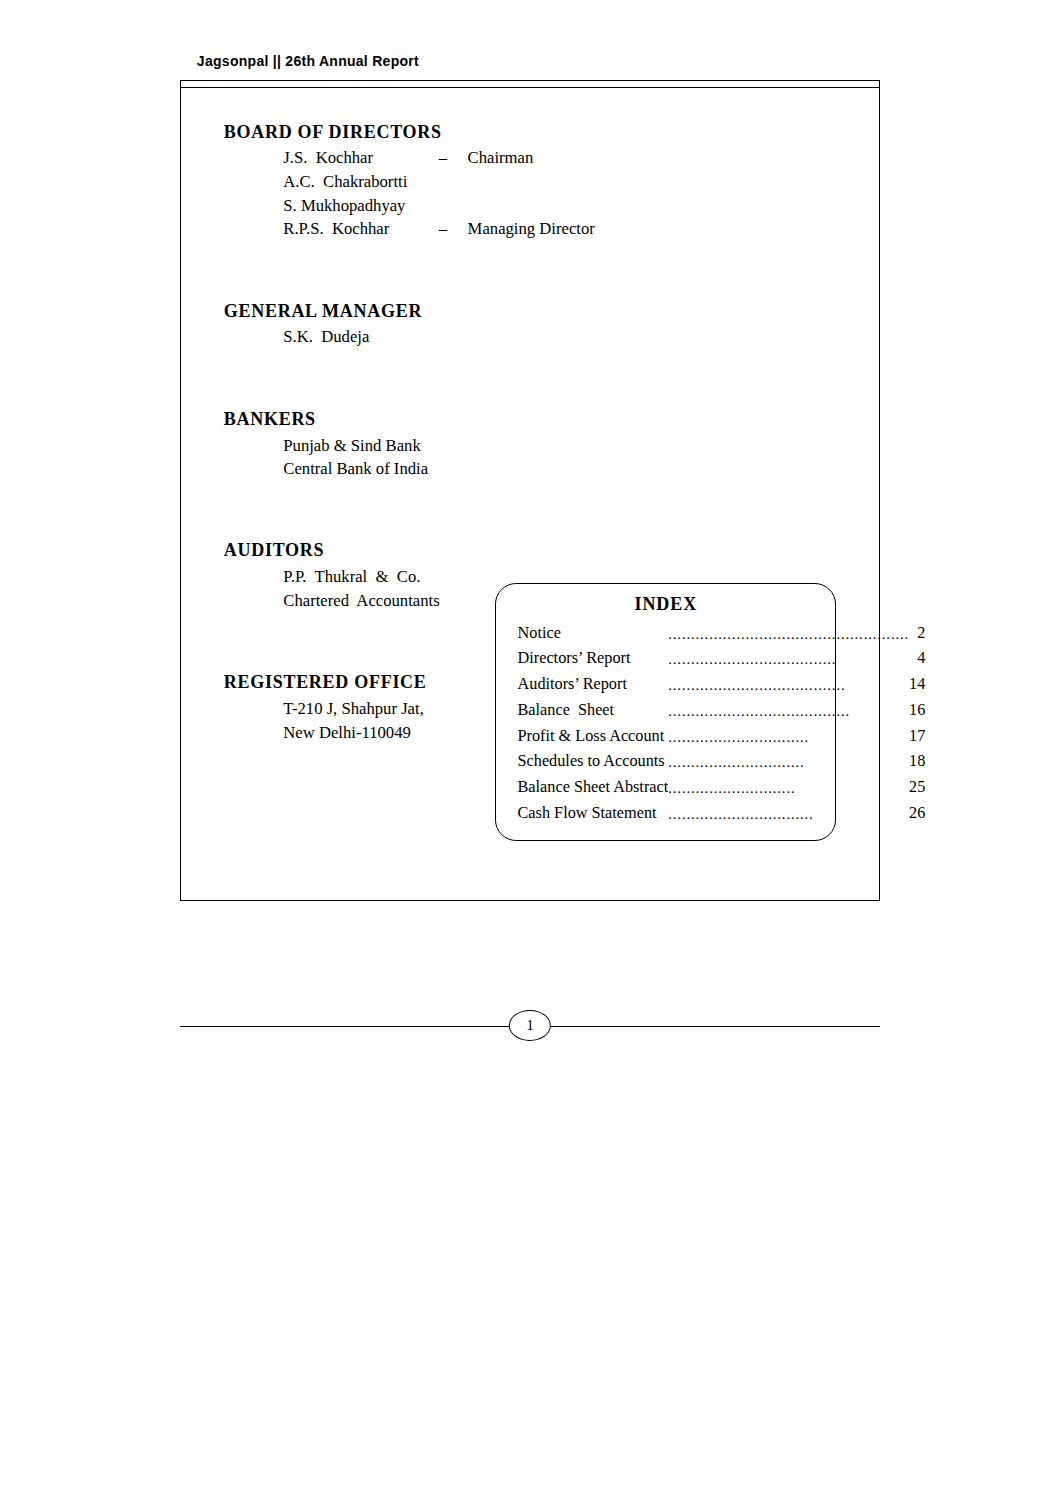Jagsonpal || 26th Annual Report
BOARD OF DIRECTORS
J.S. Kochhar–Chairman
A.C. Chakrabortti
S. Mukhopadhyay
R.P.S. Kochhar–Managing Director
GENERAL MANAGER
S.K. Dudeja
BANKERS
Punjab & Sind Bank
Central Bank of India
AUDITORS
P.P. Thukral & Co.
Chartered Accountants
REGISTERED OFFICE
T-210 J, Shahpur Jat,
New Delhi-110049
INDEX
| Notice | ..................................................... | 2 |
| Directors’ Report | ..................................... | 4 |
| Auditors’ Report | ....................................... | 14 |
| Balance Sheet | ........................................ | 16 |
| Profit & Loss Account | ............................... | 17 |
| Schedules to Accounts | .............................. | 18 |
| Balance Sheet Abstract | ............................ | 25 |
| Cash Flow Statement | ................................ | 26 |
1